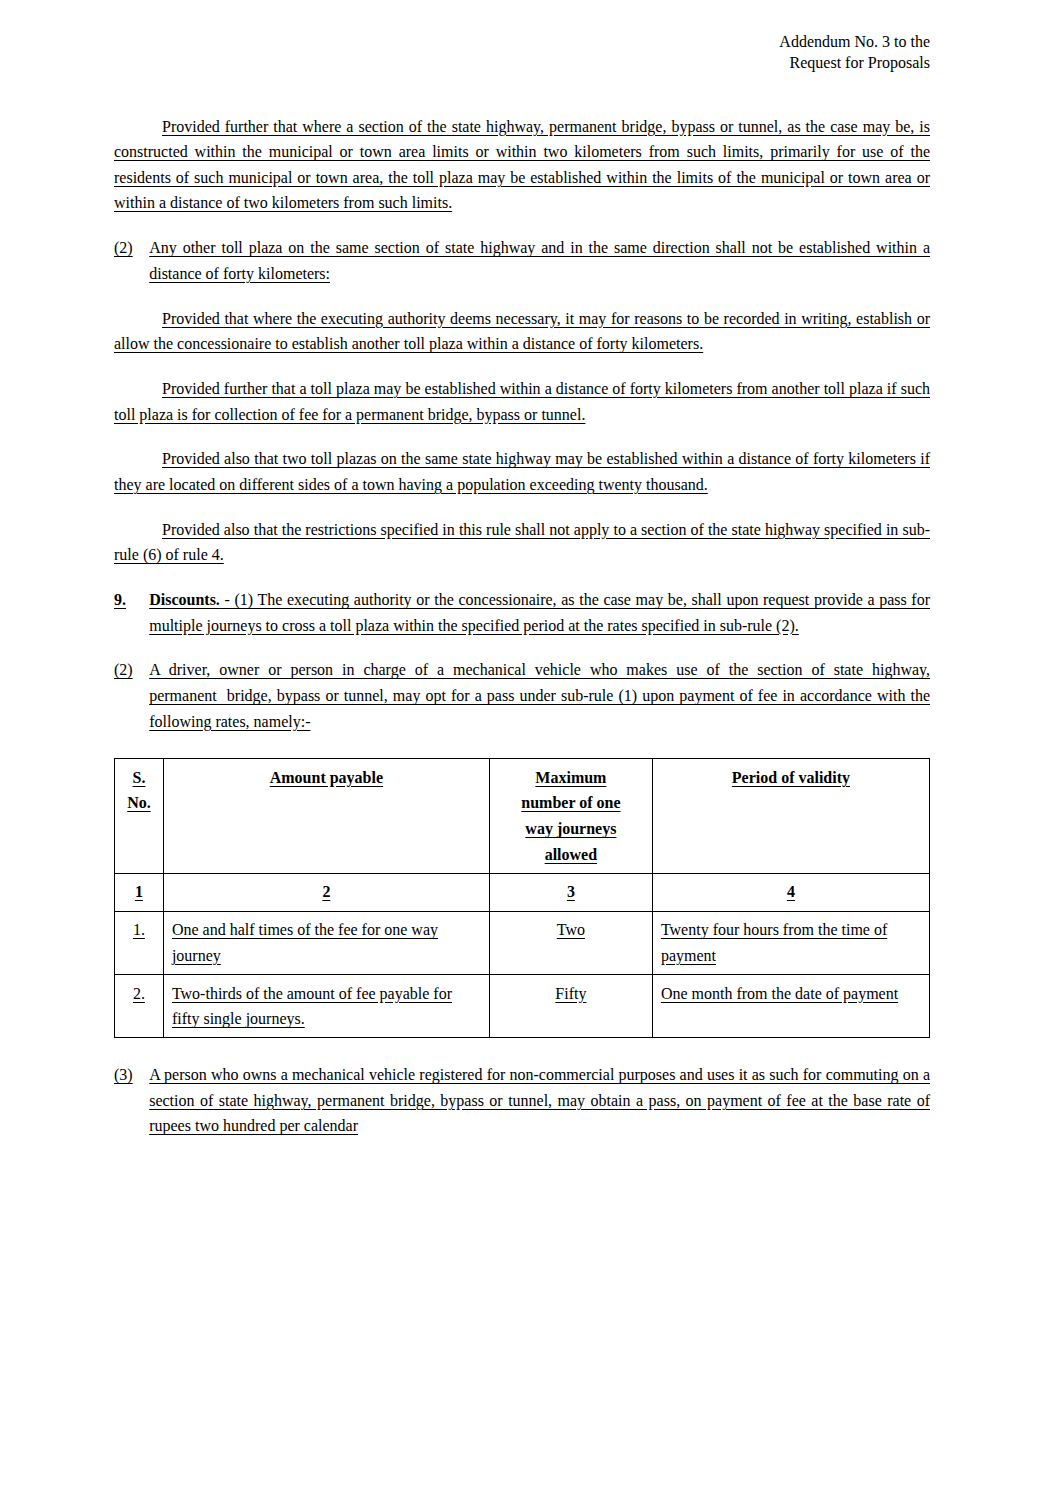Addendum No. 3 to the
Request for Proposals
Provided further that where a section of the state highway, permanent bridge, bypass or tunnel, as the case may be, is constructed within the municipal or town area limits or within two kilometers from such limits, primarily for use of the residents of such municipal or town area, the toll plaza may be established within the limits of the municipal or town area or within a distance of two kilometers from such limits.
(2) Any other toll plaza on the same section of state highway and in the same direction shall not be established within a distance of forty kilometers:
Provided that where the executing authority deems necessary, it may for reasons to be recorded in writing, establish or allow the concessionaire to establish another toll plaza within a distance of forty kilometers.
Provided further that a toll plaza may be established within a distance of forty kilometers from another toll plaza if such toll plaza is for collection of fee for a permanent bridge, bypass or tunnel.
Provided also that two toll plazas on the same state highway may be established within a distance of forty kilometers if they are located on different sides of a town having a population exceeding twenty thousand.
Provided also that the restrictions specified in this rule shall not apply to a section of the state highway specified in sub-rule (6) of rule 4.
9. Discounts. - (1) The executing authority or the concessionaire, as the case may be, shall upon request provide a pass for multiple journeys to cross a toll plaza within the specified period at the rates specified in sub-rule (2).
(2) A driver, owner or person in charge of a mechanical vehicle who makes use of the section of state highway, permanent bridge, bypass or tunnel, may opt for a pass under sub-rule (1) upon payment of fee in accordance with the following rates, namely:-
| S. No. | Amount payable | Maximum number of one way journeys allowed | Period of validity |
| --- | --- | --- | --- |
| 1 | 2 | 3 | 4 |
| 1. | One and half times of the fee for one way journey | Two | Twenty four hours from the time of payment |
| 2. | Two-thirds of the amount of fee payable for fifty single journeys. | Fifty | One month from the date of payment |
(3) A person who owns a mechanical vehicle registered for non-commercial purposes and uses it as such for commuting on a section of state highway, permanent bridge, bypass or tunnel, may obtain a pass, on payment of fee at the base rate of rupees two hundred per calendar